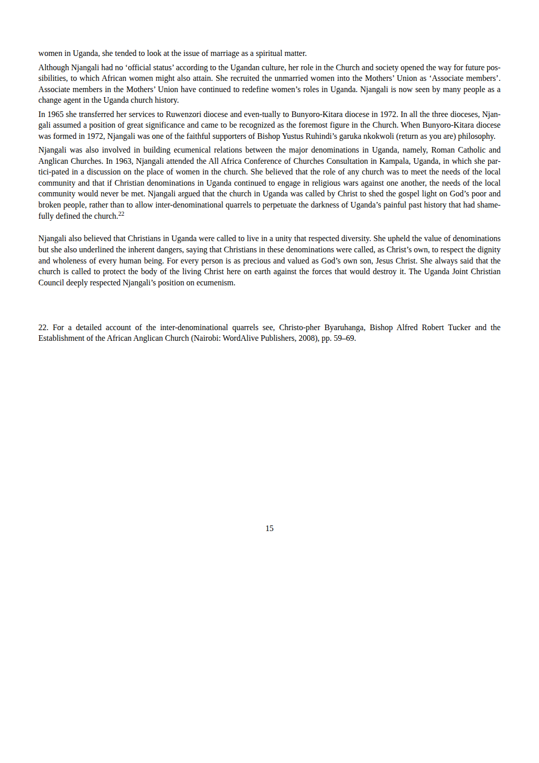women in Uganda, she tended to look at the issue of marriage as a spiritual matter.
Although Njangali had no ‘official status’ according to the Ugandan culture, her role in the Church and society opened the way for future possibilities, to which African women might also attain. She recruited the unmarried women into the Mothers’ Union as ‘Associate members’. Associate members in the Mothers’ Union have continued to redefine women’s roles in Uganda. Njangali is now seen by many people as a change agent in the Uganda church history.
In 1965 she transferred her services to Ruwenzori diocese and even-tually to Bunyoro-Kitara diocese in 1972. In all the three dioceses, Njan-gali assumed a position of great significance and came to be recognized as the foremost figure in the Church. When Bunyoro-Kitara diocese was formed in 1972, Njangali was one of the faithful supporters of Bishop Yustus Ruhindi’s garuka nkokwoli (return as you are) philosophy.
Njangali was also involved in building ecumenical relations between the major denominations in Uganda, namely, Roman Catholic and Anglican Churches. In 1963, Njangali attended the All Africa Conference of Churches Consultation in Kampala, Uganda, in which she partici-pated in a discussion on the place of women in the church. She believed that the role of any church was to meet the needs of the local community and that if Christian denominations in Uganda continued to engage in religious wars against one another, the needs of the local community would never be met. Njangali argued that the church in Uganda was called by Christ to shed the gospel light on God’s poor and broken people, rather than to allow inter-denominational quarrels to perpetuate the darkness of Uganda’s painful past history that had shamefully defined the church.22
Njangali also believed that Christians in Uganda were called to live in a unity that respected diversity. She upheld the value of denominations but she also underlined the inherent dangers, saying that Christians in these denominations were called, as Christ’s own, to respect the dignity and wholeness of every human being. For every person is as precious and valued as God’s own son, Jesus Christ. She always said that the church is called to protect the body of the living Christ here on earth against the forces that would destroy it. The Uganda Joint Christian Council deeply respected Njangali’s position on ecumenism.
22. For a detailed account of the inter-denominational quarrels see, Christo-pher Byaruhanga, Bishop Alfred Robert Tucker and the Establishment of the African Anglican Church (Nairobi: WordAlive Publishers, 2008), pp. 59–69.
15